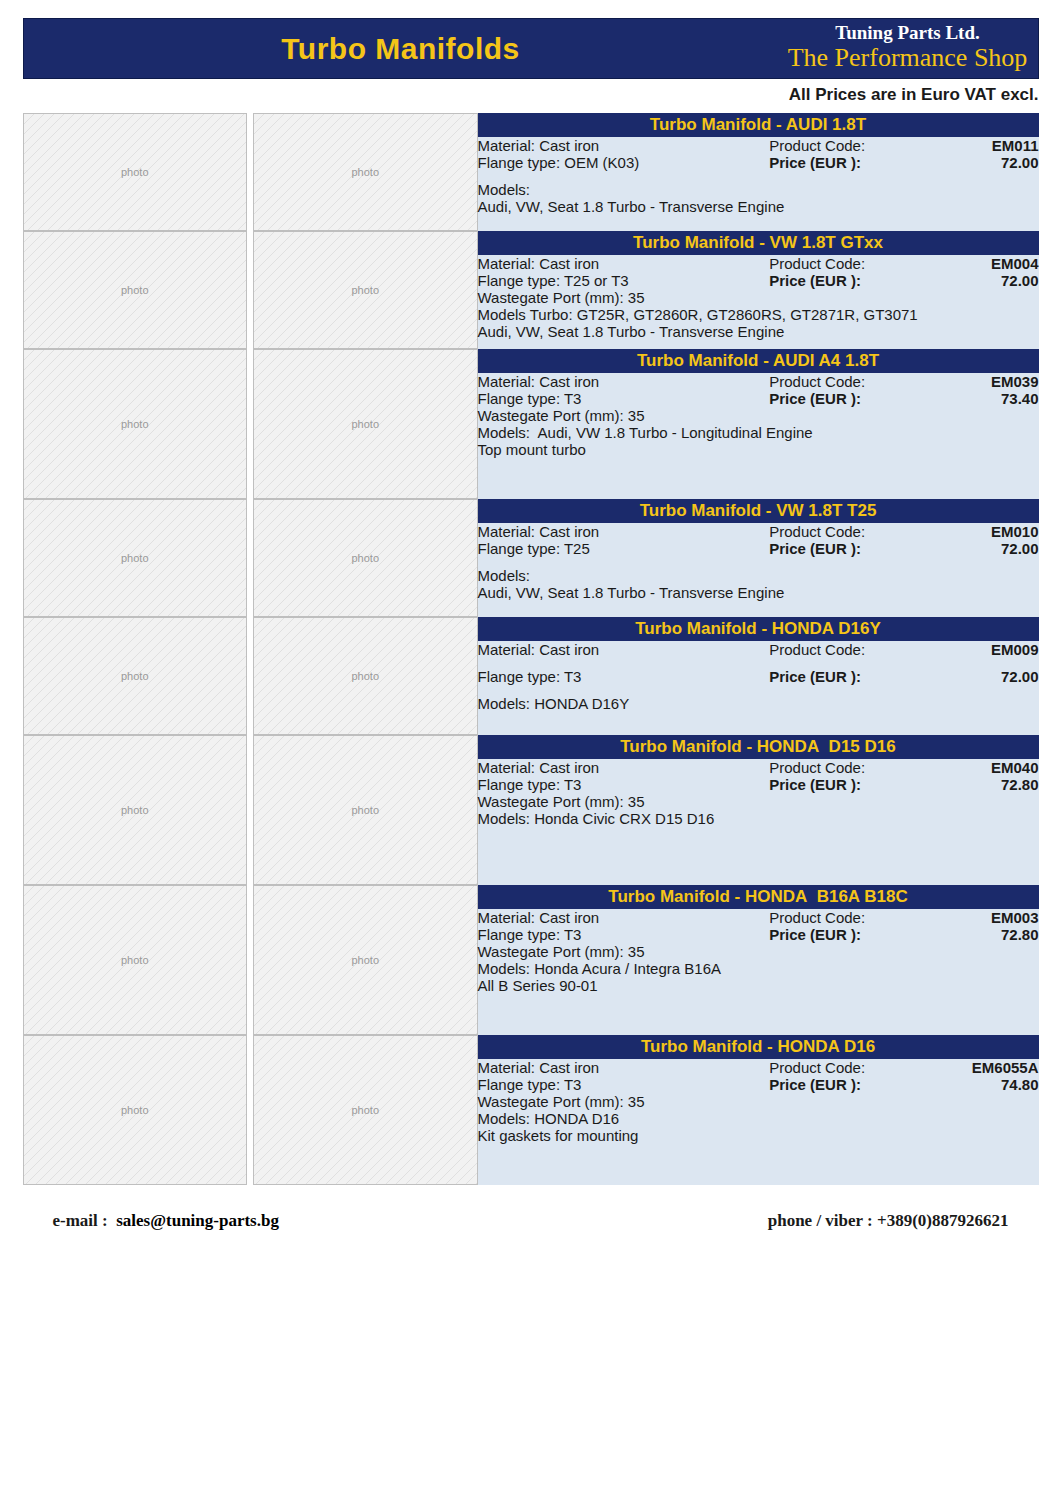Turbo Manifolds
Tuning Parts Ltd.
The Performance Shop
All Prices are in Euro VAT excl.
| photo photo | Turbo Manifold - AUDI 1.8T / Material: Cast iron / Product Code: / EM011 / / Flange type: OEM (K03) / Price (EUR ): / 72.00 / / Models: / / Audi, VW, Seat 1.8 Turbo - Transverse Engine / |
| photo photo | Turbo Manifold - VW 1.8T GTxx / Material: Cast iron / Product Code: / EM004 / / Flange type: T25 or T3 / Price (EUR ): / 72.00 / / Wastegate Port (mm): 35 / / Models Turbo: GT25R, GT2860R, GT2860RS, GT2871R, GT3071 / / Audi, VW, Seat 1.8 Turbo - Transverse Engine / |
| photo photo | Turbo Manifold - AUDI A4 1.8T / Material: Cast iron / Product Code: / EM039 / / Flange type: T3 / Price (EUR ): / 73.40 / / Wastegate Port (mm): 35 / / Models: Audi, VW 1.8 Turbo - Longitudinal Engine / / Top mount turbo / |
| photo photo | Turbo Manifold - VW 1.8T T25 / Material: Cast iron / Product Code: / EM010 / / Flange type: T25 / Price (EUR ): / 72.00 / / Models: / / Audi, VW, Seat 1.8 Turbo - Transverse Engine / |
| photo photo | Turbo Manifold - HONDA D16Y / Material: Cast iron / Product Code: / EM009 / / Flange type: T3 / Price (EUR ): / 72.00 / / Models: HONDA D16Y / |
| photo photo | Turbo Manifold - HONDA D15 D16 / Material: Cast iron / Product Code: / EM040 / / Flange type: T3 / Price (EUR ): / 72.80 / / Wastegate Port (mm): 35 / / Models: Honda Civic CRX D15 D16 / |
| photo photo | Turbo Manifold - HONDA B16A B18C / Material: Cast iron / Product Code: / EM003 / / Flange type: T3 / Price (EUR ): / 72.80 / / Wastegate Port (mm): 35 / / Models: Honda Acura / Integra B16A / / All B Series 90-01 / |
| photo photo | Turbo Manifold - HONDA D16 / Material: Cast iron / Product Code: / EM6055A / / Flange type: T3 / Price (EUR ): / 74.80 / / Wastegate Port (mm): 35 / / Models: HONDA D16 / / Kit gaskets for mounting / |
e-mail : sales@tuning-parts.bg
phone / viber : +389(0)887926621